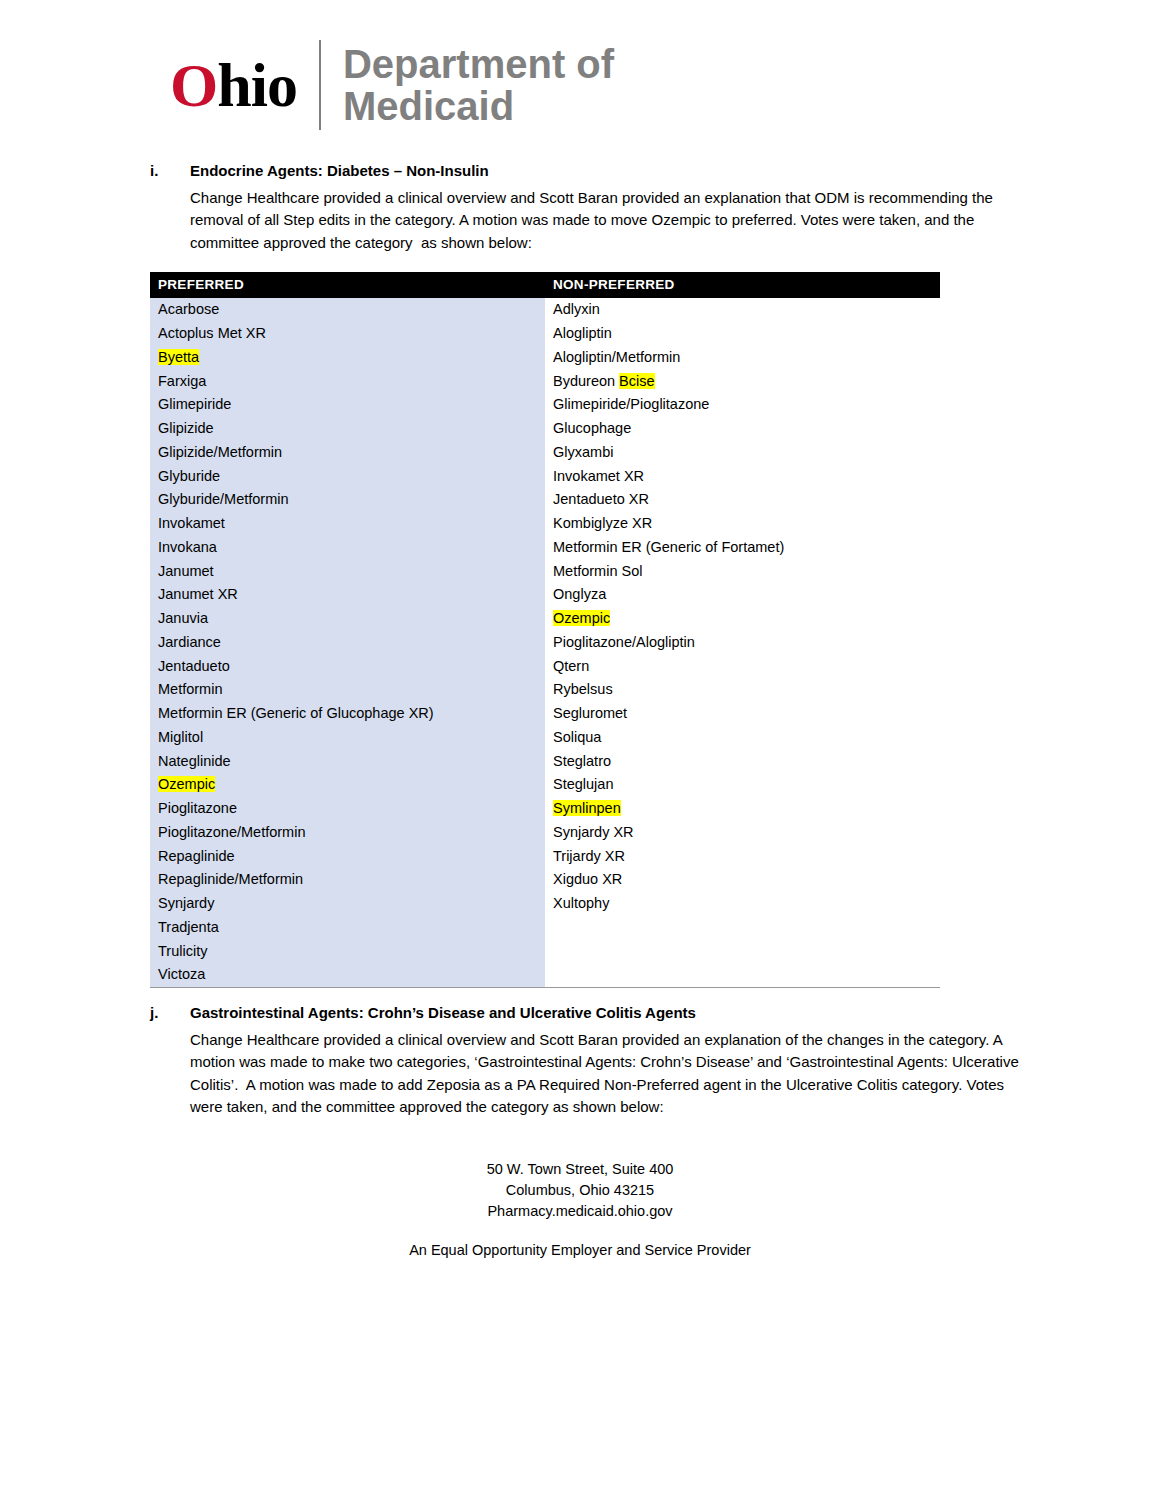Ohio
Department of
Medicaid
i.
Endocrine Agents: Diabetes – Non-Insulin
Change Healthcare provided a clinical overview and Scott Baran provided an explanation that ODM is recommending the removal of all Step edits in the category. A motion was made to move Ozempic to preferred. Votes were taken, and the committee approved the category as shown below:
| PREFERRED | NON-PREFERRED |
| --- | --- |
| Acarbose | Adlyxin |
| Actoplus Met XR | Alogliptin |
| Byetta | Alogliptin/Metformin |
| Farxiga | Bydureon Bcise |
| Glimepiride | Glimepiride/Pioglitazone |
| Glipizide | Glucophage |
| Glipizide/Metformin | Glyxambi |
| Glyburide | Invokamet XR |
| Glyburide/Metformin | Jentadueto XR |
| Invokamet | Kombiglyze XR |
| Invokana | Metformin ER (Generic of Fortamet) |
| Janumet | Metformin Sol |
| Janumet XR | Onglyza |
| Januvia | Ozempic |
| Jardiance | Pioglitazone/Alogliptin |
| Jentadueto | Qtern |
| Metformin | Rybelsus |
| Metformin ER (Generic of Glucophage XR) | Segluromet |
| Miglitol | Soliqua |
| Nateglinide | Steglatro |
| Ozempic | Steglujan |
| Pioglitazone | Symlinpen |
| Pioglitazone/Metformin | Synjardy XR |
| Repaglinide | Trijardy XR |
| Repaglinide/Metformin | Xigduo XR |
| Synjardy | Xultophy |
| Tradjenta | |
| Trulicity | |
| Victoza | |
j.
Gastrointestinal Agents: Crohn’s Disease and Ulcerative Colitis Agents
Change Healthcare provided a clinical overview and Scott Baran provided an explanation of the changes in the category. A motion was made to make two categories, ‘Gastrointestinal Agents: Crohn’s Disease’ and ‘Gastrointestinal Agents: Ulcerative Colitis’. A motion was made to add Zeposia as a PA Required Non-Preferred agent in the Ulcerative Colitis category. Votes were taken, and the committee approved the category as shown below:
50 W. Town Street, Suite 400
Columbus, Ohio 43215
Pharmacy.medicaid.ohio.gov
An Equal Opportunity Employer and Service Provider